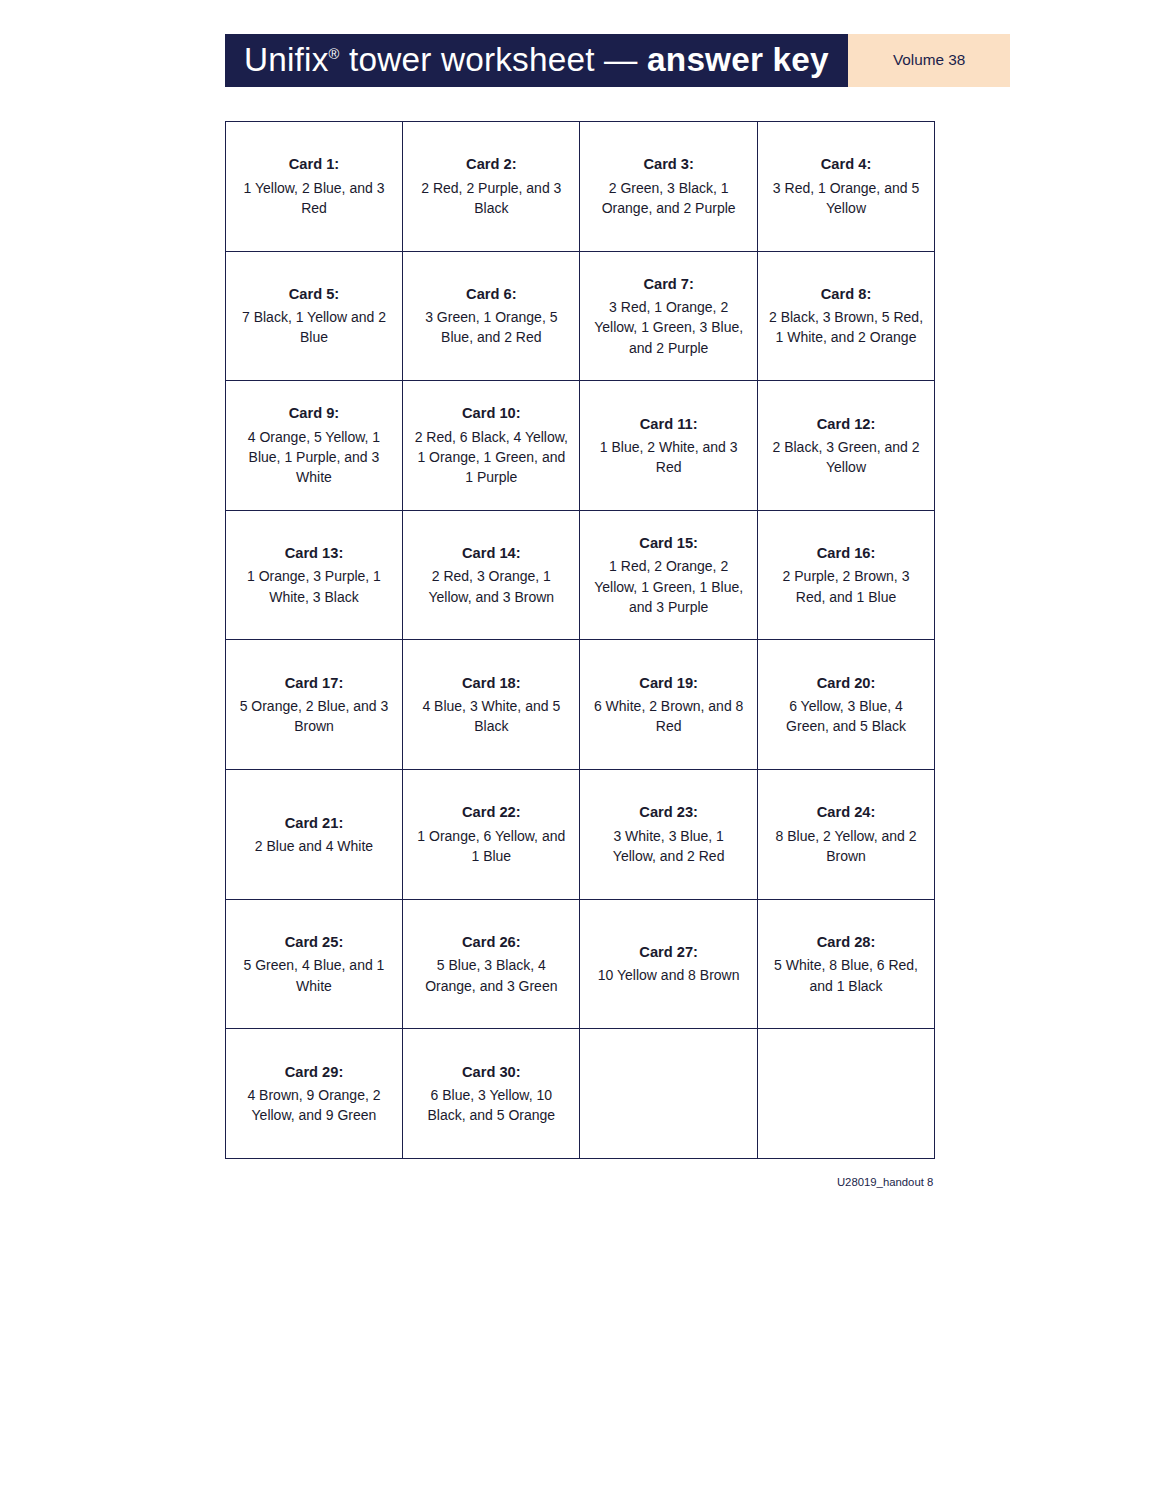Unifix® tower worksheet — answer key
Volume 38
| Card 1: 1 Yellow, 2 Blue, and 3 Red | Card 2: 2 Red, 2 Purple, and 3 Black | Card 3: 2 Green, 3 Black, 1 Orange, and 2 Purple | Card 4: 3 Red, 1 Orange, and 5 Yellow |
| Card 5: 7 Black, 1 Yellow and 2 Blue | Card 6: 3 Green, 1 Orange, 5 Blue, and 2 Red | Card 7: 3 Red, 1 Orange, 2 Yellow, 1 Green, 3 Blue, and 2 Purple | Card 8: 2 Black, 3 Brown, 5 Red, 1 White, and 2 Orange |
| Card 9: 4 Orange, 5 Yellow, 1 Blue, 1 Purple, and 3 White | Card 10: 2 Red, 6 Black, 4 Yellow, 1 Orange, 1 Green, and 1 Purple | Card 11: 1 Blue, 2 White, and 3 Red | Card 12: 2 Black, 3 Green, and 2 Yellow |
| Card 13: 1 Orange, 3 Purple, 1 White, 3 Black | Card 14: 2 Red, 3 Orange, 1 Yellow, and 3 Brown | Card 15: 1 Red, 2 Orange, 2 Yellow, 1 Green, 1 Blue, and 3 Purple | Card 16: 2 Purple, 2 Brown, 3 Red, and 1 Blue |
| Card 17: 5 Orange, 2 Blue, and 3 Brown | Card 18: 4 Blue, 3 White, and 5 Black | Card 19: 6 White, 2 Brown, and 8 Red | Card 20: 6 Yellow, 3 Blue, 4 Green, and 5 Black |
| Card 21: 2 Blue and 4 White | Card 22: 1 Orange, 6 Yellow, and 1 Blue | Card 23: 3 White, 3 Blue, 1 Yellow, and 2 Red | Card 24: 8 Blue, 2 Yellow, and 2 Brown |
| Card 25: 5 Green, 4 Blue, and 1 White | Card 26: 5 Blue, 3 Black, 4 Orange, and 3 Green | Card 27: 10 Yellow and 8 Brown | Card 28: 5 White, 8 Blue, 6 Red, and 1 Black |
| Card 29: 4 Brown, 9 Orange, 2 Yellow, and 9 Green | Card 30: 6 Blue, 3 Yellow, 10 Black, and 5 Orange | | |
U28019_handout 8